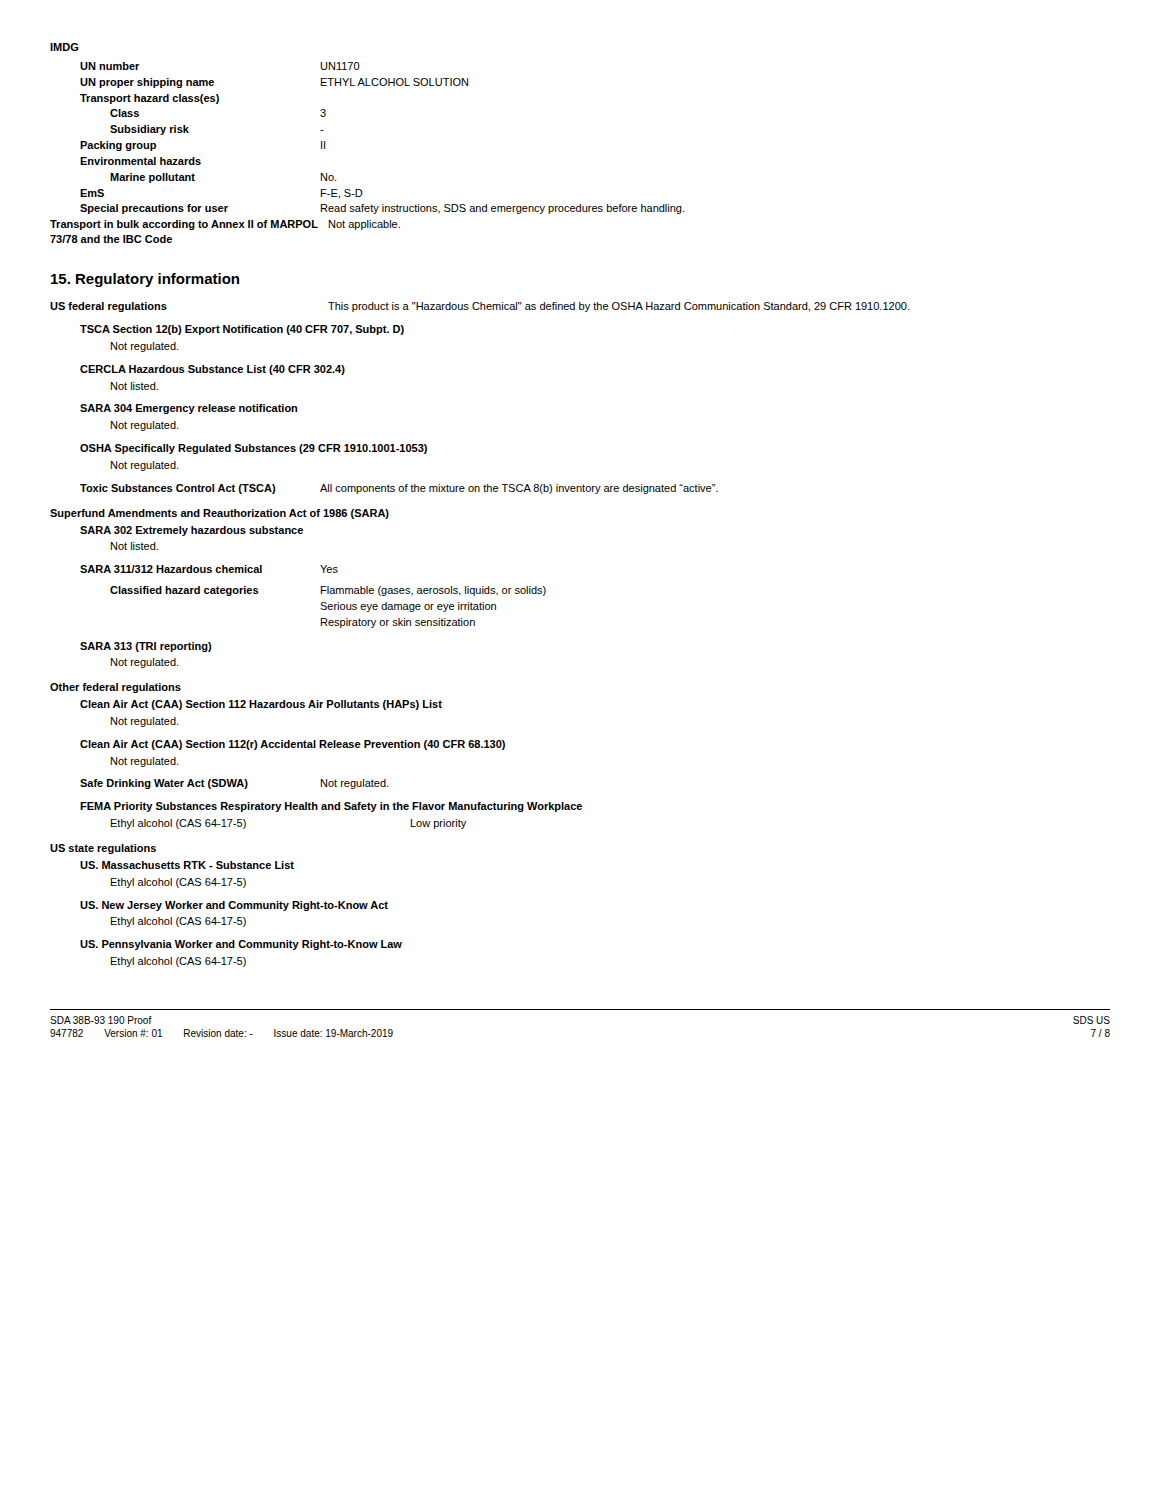IMDG
UN number
UN1170
UN proper shipping name
ETHYL ALCOHOL SOLUTION
Transport hazard class(es)
Class
3
Subsidiary risk
-
Packing group
II
Environmental hazards
Marine pollutant
No.
EmS
F-E, S-D
Special precautions for user
Read safety instructions, SDS and emergency procedures before handling.
Transport in bulk according to Annex II of MARPOL 73/78 and the IBC Code
Not applicable.
15. Regulatory information
US federal regulations
This product is a "Hazardous Chemical" as defined by the OSHA Hazard Communication Standard, 29 CFR 1910.1200.
TSCA Section 12(b) Export Notification (40 CFR 707, Subpt. D)
Not regulated.
CERCLA Hazardous Substance List (40 CFR 302.4)
Not listed.
SARA 304 Emergency release notification
Not regulated.
OSHA Specifically Regulated Substances (29 CFR 1910.1001-1053)
Not regulated.
Toxic Substances Control Act (TSCA)
All components of the mixture on the TSCA 8(b) inventory are designated “active”.
Superfund Amendments and Reauthorization Act of 1986 (SARA)
SARA 302 Extremely hazardous substance
Not listed.
SARA 311/312 Hazardous chemical
Yes
Classified hazard categories
Flammable (gases, aerosols, liquids, or solids)
Serious eye damage or eye irritation
Respiratory or skin sensitization
SARA 313 (TRI reporting)
Not regulated.
Other federal regulations
Clean Air Act (CAA) Section 112 Hazardous Air Pollutants (HAPs) List
Not regulated.
Clean Air Act (CAA) Section 112(r) Accidental Release Prevention (40 CFR 68.130)
Not regulated.
Safe Drinking Water Act (SDWA)
Not regulated.
FEMA Priority Substances Respiratory Health and Safety in the Flavor Manufacturing Workplace
Ethyl alcohol (CAS 64-17-5)
Low priority
US state regulations
US. Massachusetts RTK - Substance List
Ethyl alcohol (CAS 64-17-5)
US. New Jersey Worker and Community Right-to-Know Act
Ethyl alcohol (CAS 64-17-5)
US. Pennsylvania Worker and Community Right-to-Know Law
Ethyl alcohol (CAS 64-17-5)
SDA 38B-93 190 Proof
SDS US
947782 Version #: 01 Revision date: - Issue date: 19-March-2019
7 / 8